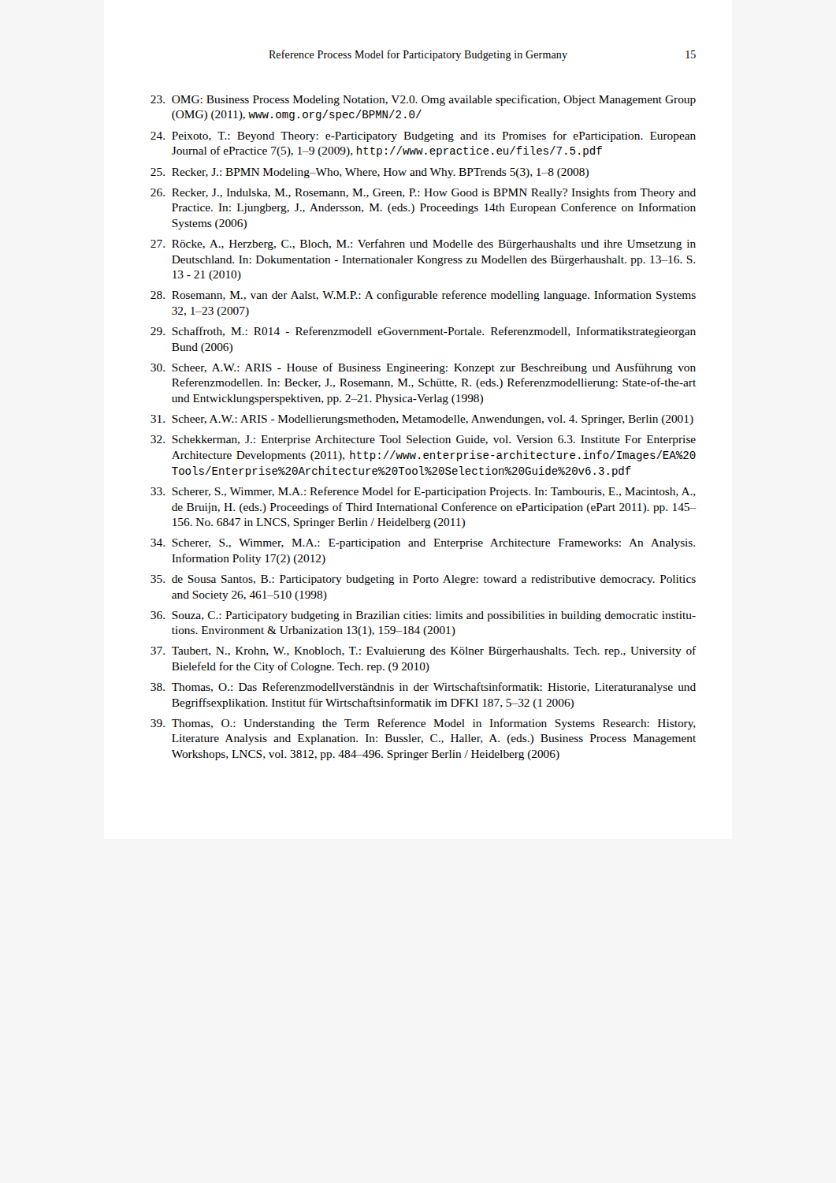Reference Process Model for Participatory Budgeting in Germany 15
OMG: Business Process Modeling Notation, V2.0. Omg available specification, Object Management Group (OMG) (2011), www.omg.org/spec/BPMN/2.0/
Peixoto, T.: Beyond Theory: e-Participatory Budgeting and its Promises for eParticipation. European Journal of ePractice 7(5), 1–9 (2009), http://www.epractice.eu/files/7.5.pdf
Recker, J.: BPMN Modeling–Who, Where, How and Why. BPTrends 5(3), 1–8 (2008)
Recker, J., Indulska, M., Rosemann, M., Green, P.: How Good is BPMN Really? Insights from Theory and Practice. In: Ljungberg, J., Andersson, M. (eds.) Proceedings 14th European Conference on Information Systems (2006)
Röcke, A., Herzberg, C., Bloch, M.: Verfahren und Modelle des Bürgerhaushalts und ihre Umsetzung in Deutschland. In: Dokumentation - Internationaler Kongress zu Modellen des Bürgerhaushalt. pp. 13–16. S. 13 - 21 (2010)
Rosemann, M., van der Aalst, W.M.P.: A configurable reference modelling language. Information Systems 32, 1–23 (2007)
Schaffroth, M.: R014 - Referenzmodell eGovernment-Portale. Referenzmodell, Informatikstrategieorgan Bund (2006)
Scheer, A.W.: ARIS - House of Business Engineering: Konzept zur Beschreibung und Ausführung von Referenzmodellen. In: Becker, J., Rosemann, M., Schütte, R. (eds.) Referenzmodellierung: State-of-the-art und Entwicklungsperspektiven, pp. 2–21. Physica-Verlag (1998)
Scheer, A.W.: ARIS - Modellierungsmethoden, Metamodelle, Anwendungen, vol. 4. Springer, Berlin (2001)
Schekkerman, J.: Enterprise Architecture Tool Selection Guide, vol. Version 6.3. Institute For Enterprise Architecture Developments (2011), http://www.enterprise-architecture.info/Images/EA%20Tools/Enterprise%20Architecture%20Tool%20Selection%20Guide%20v6.3.pdf
Scherer, S., Wimmer, M.A.: Reference Model for E-participation Projects. In: Tambouris, E., Macintosh, A., de Bruijn, H. (eds.) Proceedings of Third International Conference on eParticipation (ePart 2011). pp. 145–156. No. 6847 in LNCS, Springer Berlin / Heidelberg (2011)
Scherer, S., Wimmer, M.A.: E-participation and Enterprise Architecture Frameworks: An Analysis. Information Polity 17(2) (2012)
de Sousa Santos, B.: Participatory budgeting in Porto Alegre: toward a redistributive democracy. Politics and Society 26, 461–510 (1998)
Souza, C.: Participatory budgeting in Brazilian cities: limits and possibilities in building democratic institutions. Environment & Urbanization 13(1), 159–184 (2001)
Taubert, N., Krohn, W., Knobloch, T.: Evaluierung des Kölner Bürgerhaushalts. Tech. rep., University of Bielefeld for the City of Cologne. Tech. rep. (9 2010)
Thomas, O.: Das Referenzmodellverständnis in der Wirtschaftsinformatik: Historie, Literaturanalyse und Begriffsexplikation. Institut für Wirtschaftsinformatik im DFKI 187, 5–32 (1 2006)
Thomas, O.: Understanding the Term Reference Model in Information Systems Research: History, Literature Analysis and Explanation. In: Bussler, C., Haller, A. (eds.) Business Process Management Workshops, LNCS, vol. 3812, pp. 484–496. Springer Berlin / Heidelberg (2006)